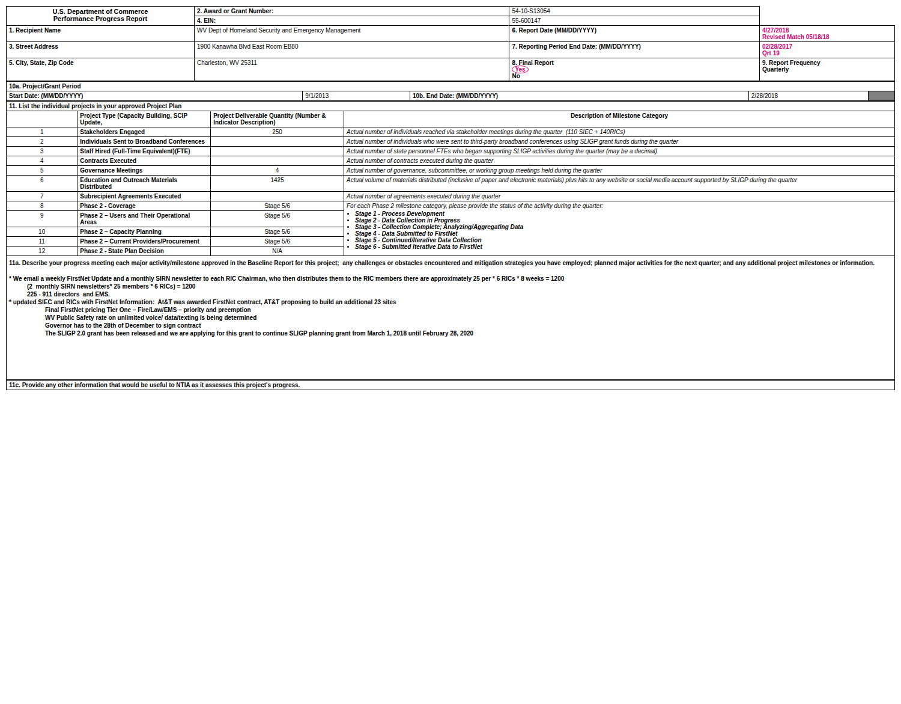| U.S. Department of Commerce Performance Progress Report | 2. Award or Grant Number: | 54-10-S13054 |
| 4. EIN: | 55-600147 |
| 1. Recipient Name | WV Dept of Homeland Security and Emergency Management | 6. Report Date (MM/DD/YYYY) | 4/27/2018 Revised Match 05/18/18 |
| 3. Street Address | 1900 Kanawha Blvd East Room EB80 | 7. Reporting Period End Date: (MM/DD/YYYY) | 02/28/2017 Qrt 19 |
| 5. City, State, Zip Code | Charleston, WV 25311 | 8. Final Report Yes No | 9. Report Frequency Quarterly |
| 10a. Project/Grant Period |
| Start Date: (MM/DD/YYYY) | 9/1/2013 | 10b. End Date: (MM/DD/YYYY) | 2/28/2018 | |
| 11. List the individual projects in your approved Project Plan |
| | Project Type (Capacity Building, SCIP Update, | Project Deliverable Quantity (Number & Indicator Description) | Description of Milestone Category |
| 1 | Stakeholders Engaged | 250 | Actual number of individuals reached via stakeholder meetings during the quarter (110 SIEC + 140RICs) |
| 2 | Individuals Sent to Broadband Conferences | | Actual number of individuals who were sent to third-party broadband conferences using SLIGP grant funds during the quarter |
| 3 | Staff Hired (Full-Time Equivalent)(FTE) | | Actual number of state personnel FTEs who began supporting SLIGP activities during the quarter (may be a decimal) |
| 4 | Contracts Executed | | Actual number of contracts executed during the quarter |
| 5 | Governance Meetings | 4 | Actual number of governance, subcommittee, or working group meetings held during the quarter |
| 6 | Education and Outreach Materials Distributed | 1425 | Actual volume of materials distributed (inclusive of paper and electronic materials) plus hits to any website or social media account supported by SLIGP during the quarter |
| 7 | Subrecipient Agreements Executed | | Actual number of agreements executed during the quarter |
| 8 | Phase 2 - Coverage | Stage 5/6 | For each Phase 2 milestone category, please provide the status of the activity during the quarter: Stage 1 - Process Development Stage 2 - Data Collection in Progress Stage 3 - Collection Complete; Analyzing/Aggregating Data Stage 4 - Data Submitted to FirstNet Stage 5 - Continued/Iterative Data Collection Stage 6 - Submitted Iterative Data to FirstNet |
| 9 | Phase 2 – Users and Their Operational Areas | Stage 5/6 |
| 10 | Phase 2 – Capacity Planning | Stage 5/6 |
| 11 | Phase 2 – Current Providers/Procurement | Stage 5/6 |
| 12 | Phase 2 - State Plan Decision | N/A |
11a. Describe your progress meeting each major activity/milestone approved in the Baseline Report for this project; any challenges or obstacles encountered and mitigation strategies you have employed; planned major activities for the next quarter; and any additional project milestones or information.
* We email a weekly FirstNet Update and a monthly SIRN newsletter to each RIC Chairman, who then distributes them to the RIC members there are approximately 25 per * 6 RICs * 8 weeks = 1200
(2 monthly SIRN newsletters* 25 members * 6 RICs) = 1200
225 - 911 directors and EMS.
* updated SIEC and RICs with FirstNet Information: At&T was awarded FirstNet contract, AT&T proposing to build an additional 23 sites
Final FirstNet pricing Tier One – Fire/Law/EMS – priority and preemption
WV Public Safety rate on unlimited voice/ data/texting is being determined
Governor has to the 28th of December to sign contract
The SLIGP 2.0 grant has been released and we are applying for this grant to continue SLIGP planning grant from March 1, 2018 until February 28, 2020
| 11c. Provide any other information that would be useful to NTIA as it assesses this project's progress. |